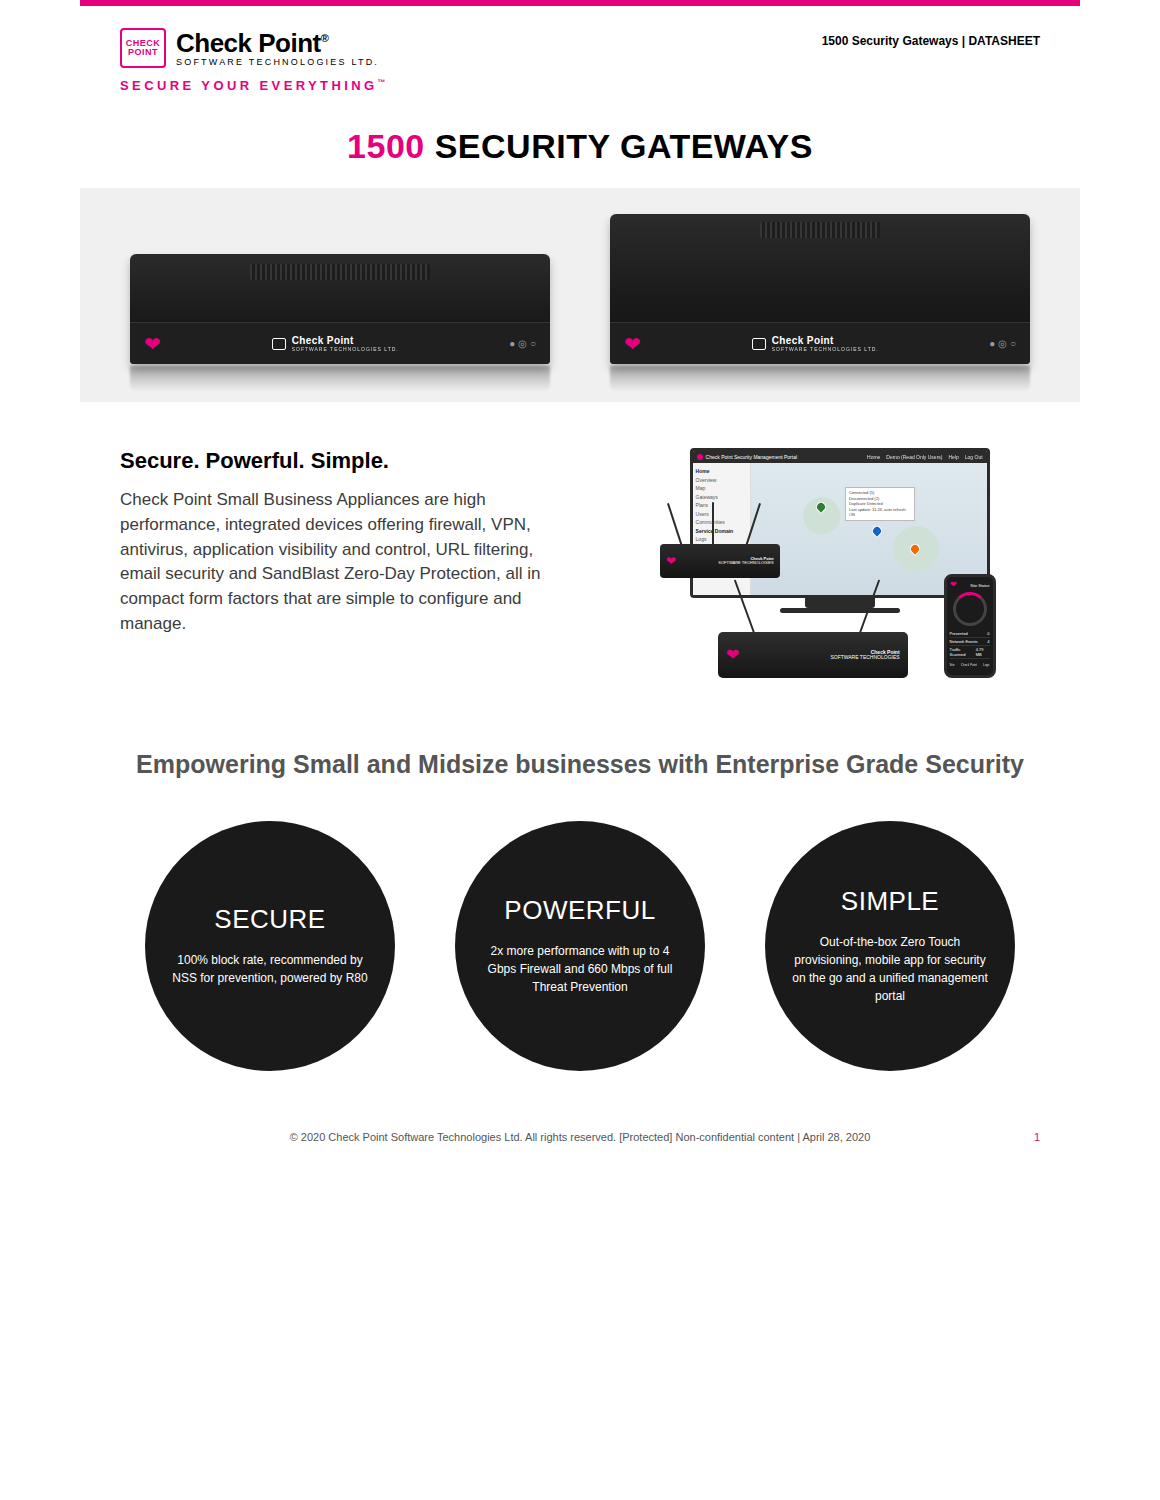CHECK
POINT
Check Point®
SOFTWARE TECHNOLOGIES LTD.
SECURE YOUR EVERYTHING™
1500 Security Gateways | DATASHEET
1500 SECURITY GATEWAYS
❤ Check Point SOFTWARE TECHNOLOGIES LTD. ● ◎ ○
❤ Check Point SOFTWARE TECHNOLOGIES LTD. ● ◎ ○
Secure. Powerful. Simple.
Check Point Small Business Appliances are high performance, integrated devices offering firewall, VPN, antivirus, application visibility and control, URL filtering, email security and SandBlast Zero-Day Protection, all in compact form factors that are simple to configure and manage.
Check Point Security Management Portal Home Demo (Read Only Users) Help Log Out
Home Overview
Map
Gateways
Plans
Users
Communities
Service Domain Logs
Connected (5)
Disconnected (2)
Duplicate Detected
Last update: 11:24, auto refresh: ON
❤Site Status
Prevented 0
Network Events 4
Traffic Scanned 4.79 MB
Site Check Point Logs
❤ Check Point
SOFTWARE TECHNOLOGIES
❤ Check Point
SOFTWARE TECHNOLOGIES
Empowering Small and Midsize businesses with Enterprise Grade Security
SECURE
100% block rate, recommended by NSS for prevention, powered by R80
POWERFUL
2x more performance with up to 4 Gbps Firewall and 660 Mbps of full Threat Prevention
SIMPLE
Out-of-the-box Zero Touch provisioning, mobile app for security on the go and a unified management portal
© 2020 Check Point Software Technologies Ltd. All rights reserved. [Protected] Non-confidential content | April 28, 2020 1